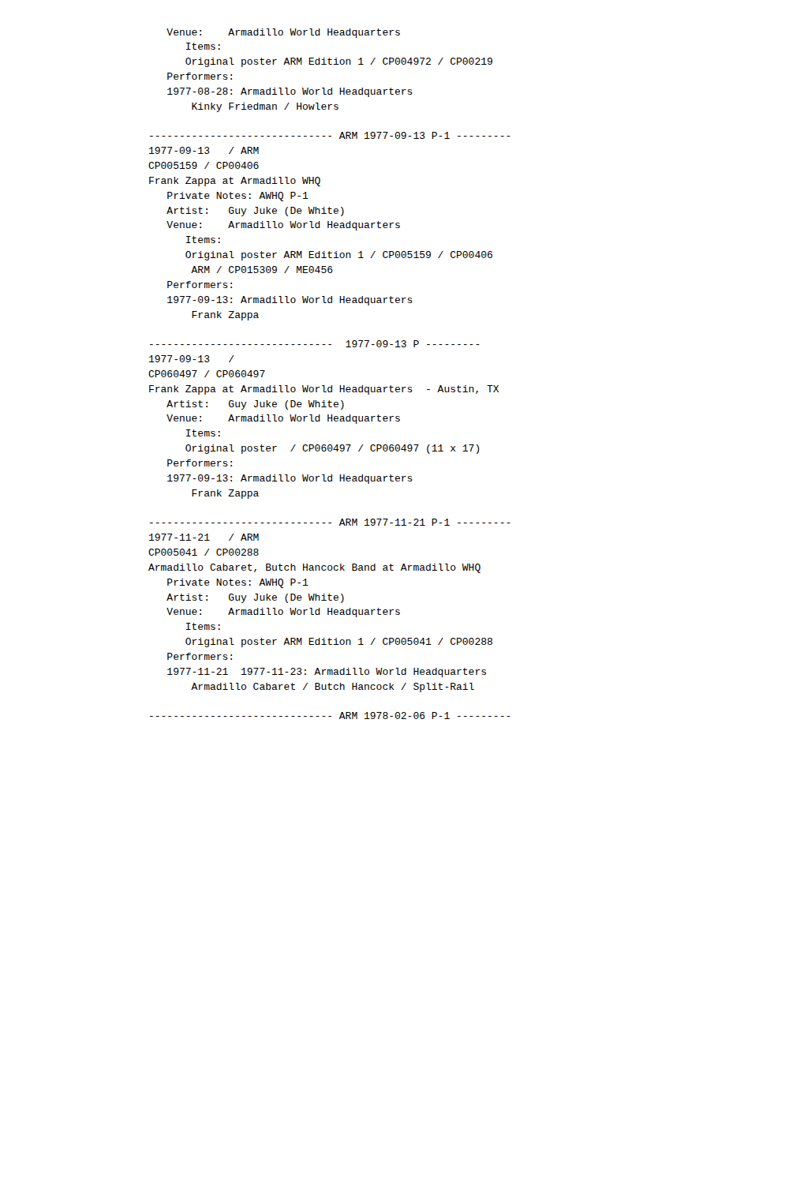Venue:    Armadillo World Headquarters
      Items:
      Original poster ARM Edition 1 / CP004972 / CP00219
   Performers:
   1977-08-28: Armadillo World Headquarters
       Kinky Friedman / Howlers

------------------------------ ARM 1977-09-13 P-1 ---------
1977-09-13   / ARM
CP005159 / CP00406
Frank Zappa at Armadillo WHQ
   Private Notes: AWHQ P-1
   Artist:   Guy Juke (De White)
   Venue:    Armadillo World Headquarters
      Items:
      Original poster ARM Edition 1 / CP005159 / CP00406
       ARM / CP015309 / ME0456
   Performers:
   1977-09-13: Armadillo World Headquarters
       Frank Zappa

------------------------------  1977-09-13 P ---------
1977-09-13   / 
CP060497 / CP060497
Frank Zappa at Armadillo World Headquarters  - Austin, TX
   Artist:   Guy Juke (De White)
   Venue:    Armadillo World Headquarters
      Items:
      Original poster  / CP060497 / CP060497 (11 x 17)
   Performers:
   1977-09-13: Armadillo World Headquarters
       Frank Zappa

------------------------------ ARM 1977-11-21 P-1 ---------
1977-11-21   / ARM
CP005041 / CP00288
Armadillo Cabaret, Butch Hancock Band at Armadillo WHQ
   Private Notes: AWHQ P-1
   Artist:   Guy Juke (De White)
   Venue:    Armadillo World Headquarters
      Items:
      Original poster ARM Edition 1 / CP005041 / CP00288
   Performers:
   1977-11-21  1977-11-23: Armadillo World Headquarters
       Armadillo Cabaret / Butch Hancock / Split-Rail

------------------------------ ARM 1978-02-06 P-1 ---------